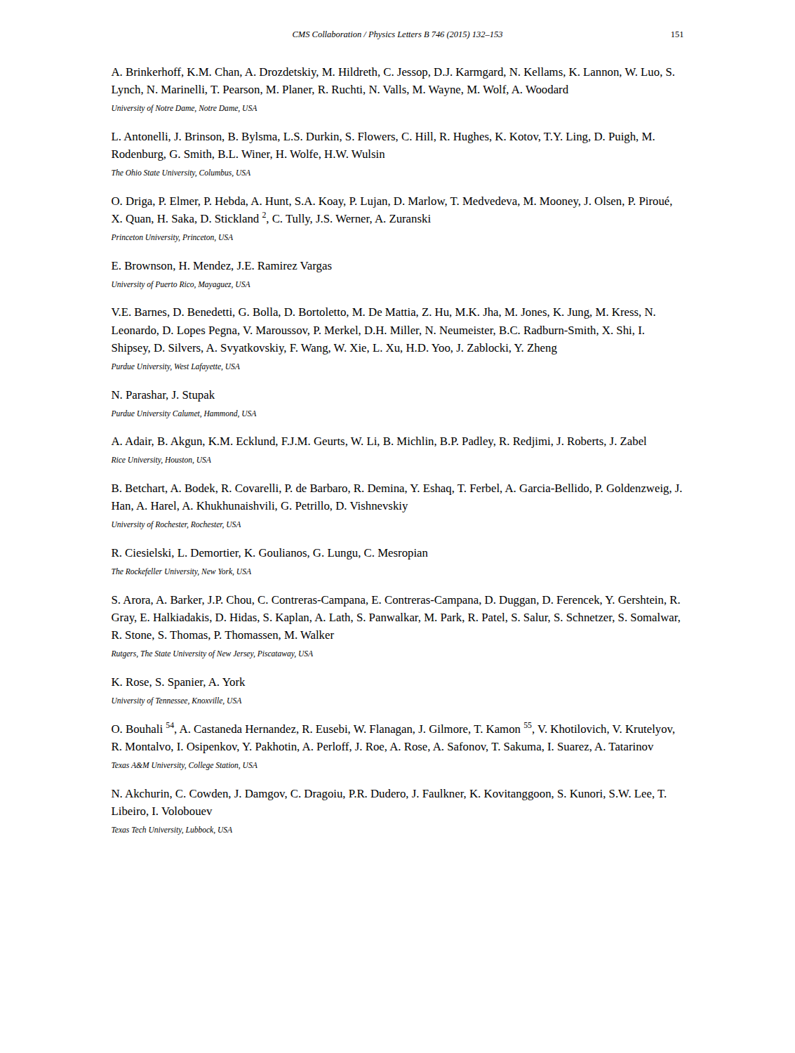CMS Collaboration / Physics Letters B 746 (2015) 132–153 151
A. Brinkerhoff, K.M. Chan, A. Drozdetskiy, M. Hildreth, C. Jessop, D.J. Karmgard, N. Kellams, K. Lannon, W. Luo, S. Lynch, N. Marinelli, T. Pearson, M. Planer, R. Ruchti, N. Valls, M. Wayne, M. Wolf, A. Woodard
University of Notre Dame, Notre Dame, USA
L. Antonelli, J. Brinson, B. Bylsma, L.S. Durkin, S. Flowers, C. Hill, R. Hughes, K. Kotov, T.Y. Ling, D. Puigh, M. Rodenburg, G. Smith, B.L. Winer, H. Wolfe, H.W. Wulsin
The Ohio State University, Columbus, USA
O. Driga, P. Elmer, P. Hebda, A. Hunt, S.A. Koay, P. Lujan, D. Marlow, T. Medvedeva, M. Mooney, J. Olsen, P. Piroué, X. Quan, H. Saka, D. Stickland 2, C. Tully, J.S. Werner, A. Zuranski
Princeton University, Princeton, USA
E. Brownson, H. Mendez, J.E. Ramirez Vargas
University of Puerto Rico, Mayaguez, USA
V.E. Barnes, D. Benedetti, G. Bolla, D. Bortoletto, M. De Mattia, Z. Hu, M.K. Jha, M. Jones, K. Jung, M. Kress, N. Leonardo, D. Lopes Pegna, V. Maroussov, P. Merkel, D.H. Miller, N. Neumeister, B.C. Radburn-Smith, X. Shi, I. Shipsey, D. Silvers, A. Svyatkovskiy, F. Wang, W. Xie, L. Xu, H.D. Yoo, J. Zablocki, Y. Zheng
Purdue University, West Lafayette, USA
N. Parashar, J. Stupak
Purdue University Calumet, Hammond, USA
A. Adair, B. Akgun, K.M. Ecklund, F.J.M. Geurts, W. Li, B. Michlin, B.P. Padley, R. Redjimi, J. Roberts, J. Zabel
Rice University, Houston, USA
B. Betchart, A. Bodek, R. Covarelli, P. de Barbaro, R. Demina, Y. Eshaq, T. Ferbel, A. Garcia-Bellido, P. Goldenzweig, J. Han, A. Harel, A. Khukhunaishvili, G. Petrillo, D. Vishnevskiy
University of Rochester, Rochester, USA
R. Ciesielski, L. Demortier, K. Goulianos, G. Lungu, C. Mesropian
The Rockefeller University, New York, USA
S. Arora, A. Barker, J.P. Chou, C. Contreras-Campana, E. Contreras-Campana, D. Duggan, D. Ferencek, Y. Gershtein, R. Gray, E. Halkiadakis, D. Hidas, S. Kaplan, A. Lath, S. Panwalkar, M. Park, R. Patel, S. Salur, S. Schnetzer, S. Somalwar, R. Stone, S. Thomas, P. Thomassen, M. Walker
Rutgers, The State University of New Jersey, Piscataway, USA
K. Rose, S. Spanier, A. York
University of Tennessee, Knoxville, USA
O. Bouhali 54, A. Castaneda Hernandez, R. Eusebi, W. Flanagan, J. Gilmore, T. Kamon 55, V. Khotilovich, V. Krutelyov, R. Montalvo, I. Osipenkov, Y. Pakhotin, A. Perloff, J. Roe, A. Rose, A. Safonov, T. Sakuma, I. Suarez, A. Tatarinov
Texas A&M University, College Station, USA
N. Akchurin, C. Cowden, J. Damgov, C. Dragoiu, P.R. Dudero, J. Faulkner, K. Kovitanggoon, S. Kunori, S.W. Lee, T. Libeiro, I. Volobouev
Texas Tech University, Lubbock, USA